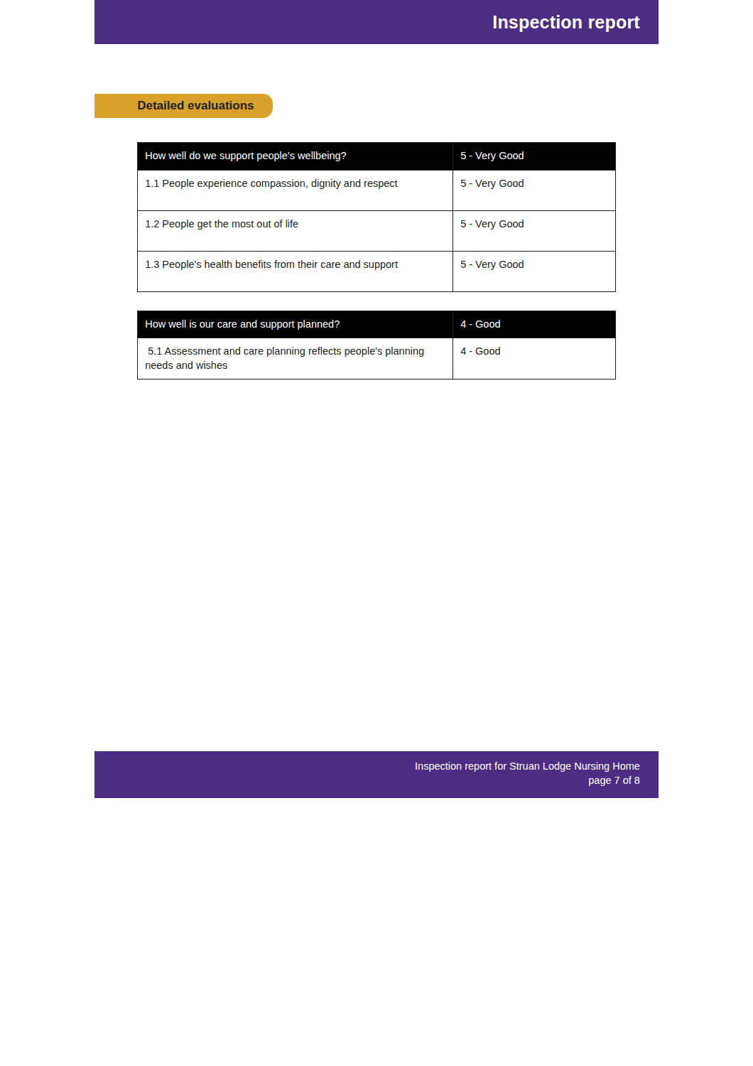Inspection report
Detailed evaluations
| How well do we support people’s wellbeing? | 5 - Very Good |
| --- | --- |
| 1.1 People experience compassion, dignity and respect | 5 - Very Good |
| 1.2 People get the most out of life | 5 - Very Good |
| 1.3 People's health benefits from their care and support | 5 - Very Good |
| How well is our care and support planned? | 4 - Good |
| --- | --- |
| 5.1 Assessment and care planning reflects people's planning needs and wishes | 4 - Good |
Inspection report for Struan Lodge Nursing Home
page 7 of 8